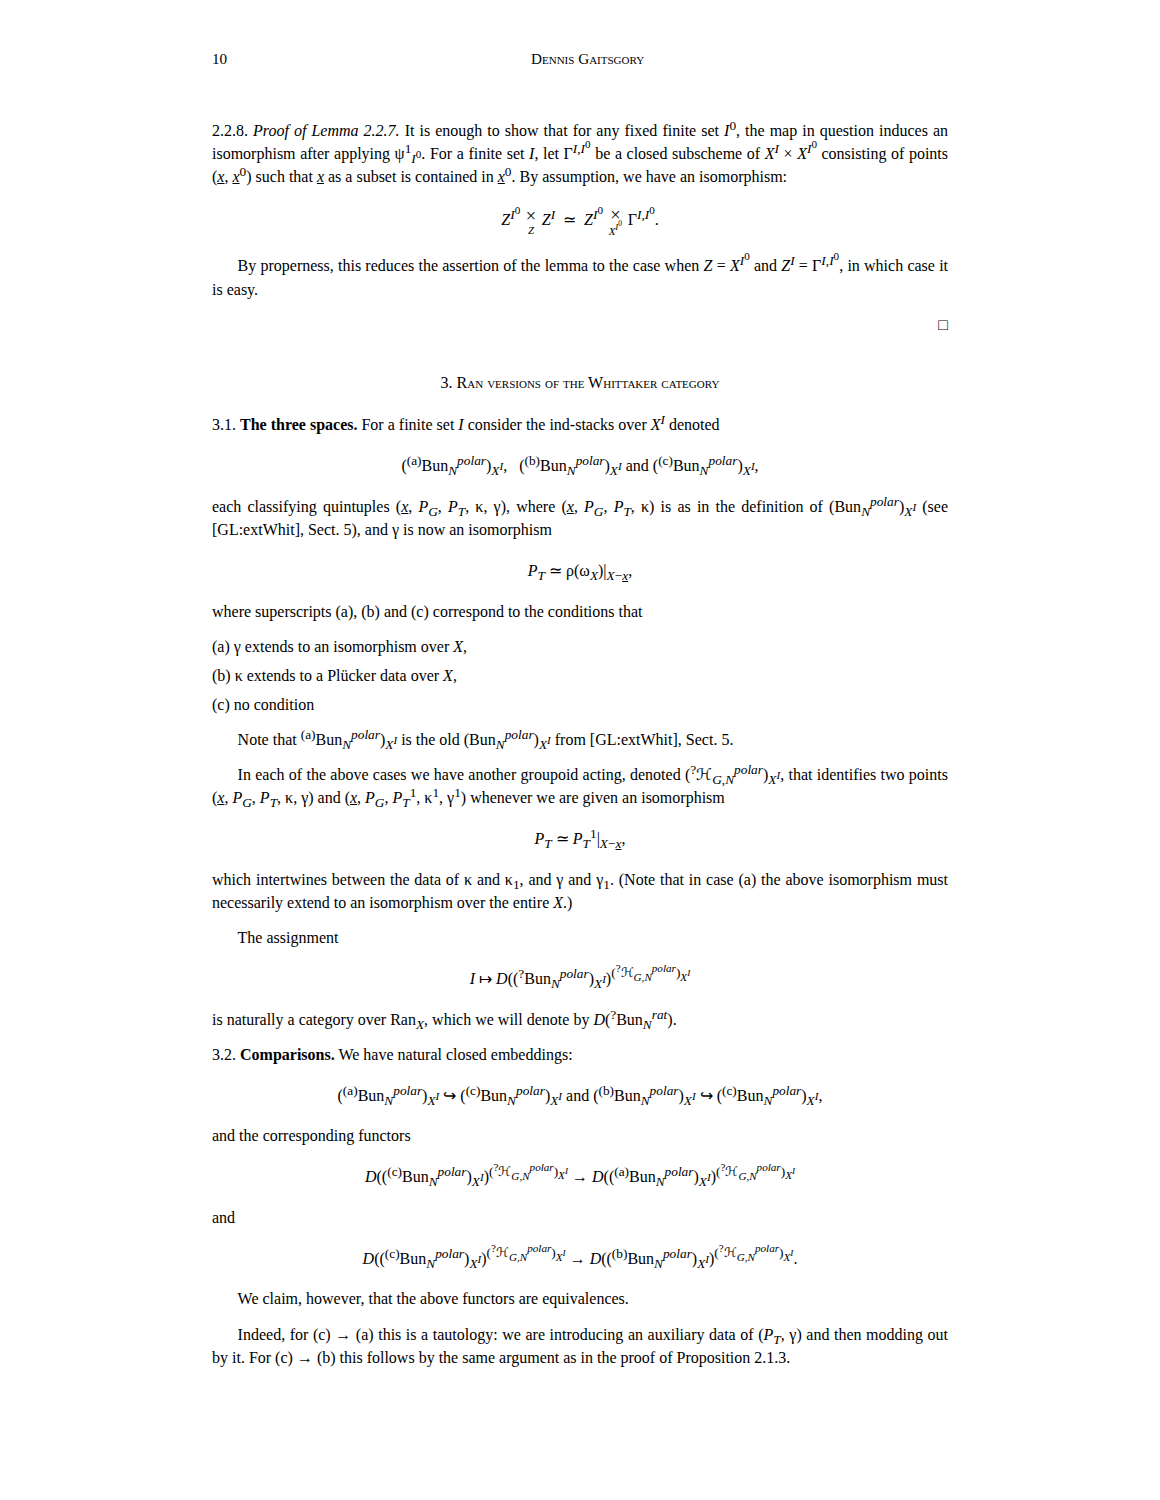10 Dennis Gaitsgory
2.2.8. Proof of Lemma 2.2.7. It is enough to show that for any fixed finite set I0, the map in question induces an isomorphism after applying ψ1I0. For a finite set I, let ΓI,I0 be a closed subscheme of XI × XI0 consisting of points (x, x0) such that x as a subset is contained in x0. By assumption, we have an isomorphism:
ZI0 ×Z ZI ≃ ZI0 ×XI0 ΓI,I0.
By properness, this reduces the assertion of the lemma to the case when Z = XI0 and ZI = ΓI,I0, in which case it is easy.
□
3. Ran versions of the Whittaker category
3.1. The three spaces. For a finite set I consider the ind-stacks over XI denoted
((a)BunNpolar)XI, ((b)BunNpolar)XI and ((c)BunNpolar)XI,
each classifying quintuples (x, PG, PT, κ, γ), where (x, PG, PT, κ) is as in the definition of (BunNpolar)XI (see [GL:extWhit], Sect. 5), and γ is now an isomorphism
PT ≃ ρ(ωX)|X−x,
where superscripts (a), (b) and (c) correspond to the conditions that
(a) γ extends to an isomorphism over X,
(b) κ extends to a Plücker data over X,
(c) no condition
Note that (a)BunNpolar)XI is the old (BunNpolar)XI from [GL:extWhit], Sect. 5.
In each of the above cases we have another groupoid acting, denoted (?ℋG,Npolar)XI, that identifies two points (x, PG, PT, κ, γ) and (x, PG, PT1, κ1, γ1) whenever we are given an isomorphism
PT ≃ PT1|X−x,
which intertwines between the data of κ and κ1, and γ and γ1. (Note that in case (a) the above isomorphism must necessarily extend to an isomorphism over the entire X.)
The assignment
I ↦ D((?BunNpolar)XI)(?ℋG,Npolar)XI
is naturally a category over RanX, which we will denote by D(?BunNrat).
3.2. Comparisons. We have natural closed embeddings:
((a)BunNpolar)XI ↪ ((c)BunNpolar)XI and ((b)BunNpolar)XI ↪ ((c)BunNpolar)XI,
and the corresponding functors
D(((c)BunNpolar)XI)(?ℋG,Npolar)XI → D(((a)BunNpolar)XI)(?ℋG,Npolar)XI
and
D(((c)BunNpolar)XI)(?ℋG,Npolar)XI → D(((b)BunNpolar)XI)(?ℋG,Npolar)XI.
We claim, however, that the above functors are equivalences.
Indeed, for (c) → (a) this is a tautology: we are introducing an auxiliary data of (PT, γ) and then modding out by it. For (c) → (b) this follows by the same argument as in the proof of Proposition 2.1.3.